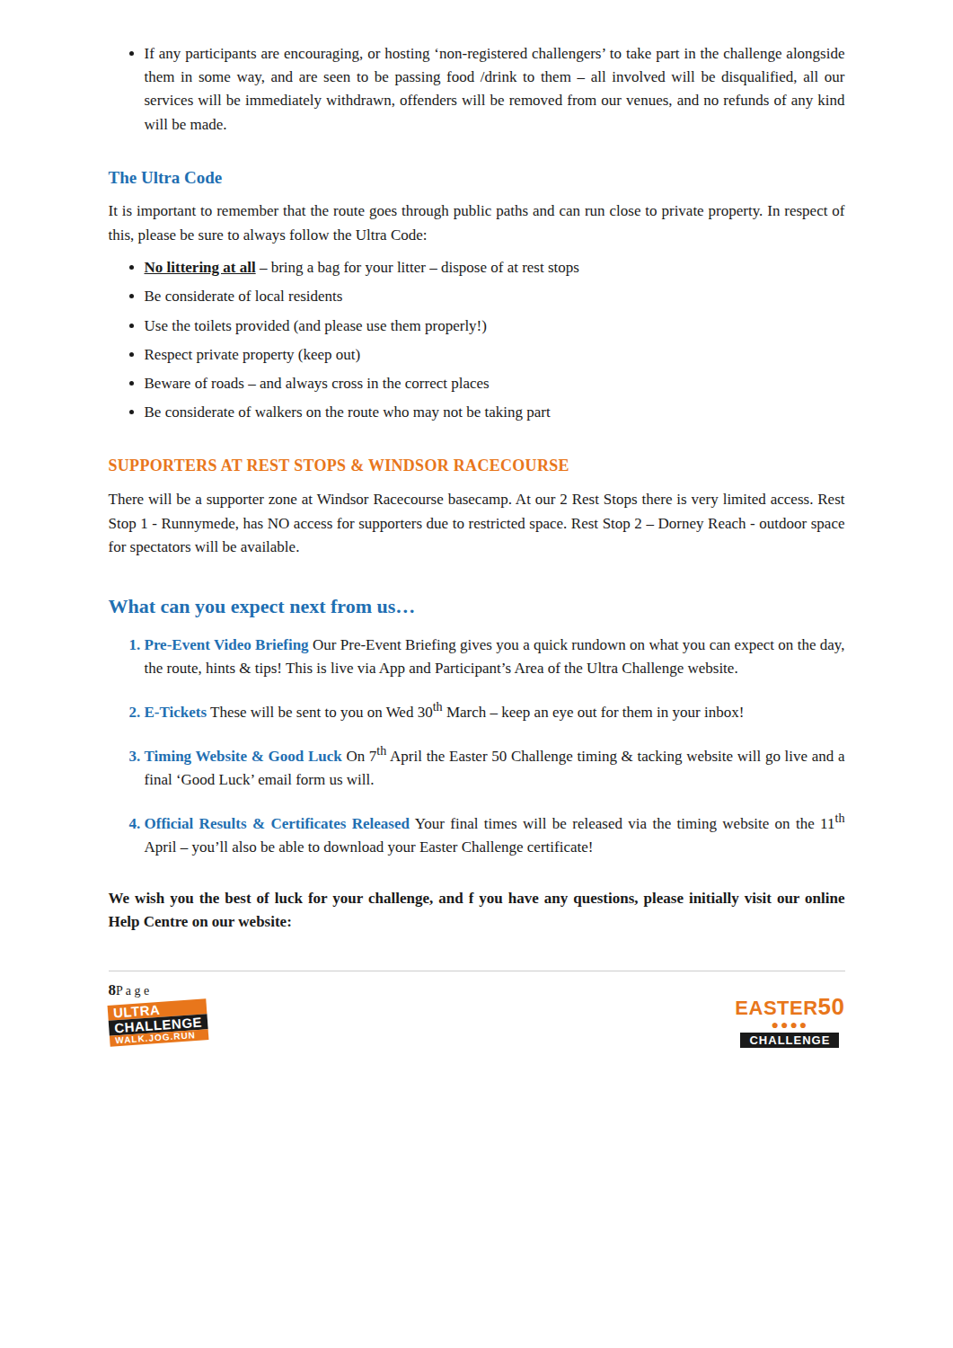If any participants are encouraging, or hosting ‘non-registered challengers’ to take part in the challenge alongside them in some way, and are seen to be passing food /drink to them – all involved will be disqualified, all our services will be immediately withdrawn, offenders will be removed from our venues, and no refunds of any kind will be made.
The Ultra Code
It is important to remember that the route goes through public paths and can run close to private property. In respect of this, please be sure to always follow the Ultra Code:
No littering at all – bring a bag for your litter – dispose of at rest stops
Be considerate of local residents
Use the toilets provided (and please use them properly!)
Respect private property (keep out)
Beware of roads – and always cross in the correct places
Be considerate of walkers on the route who may not be taking part
SUPPORTERS AT REST STOPS & WINDSOR RACECOURSE
There will be a supporter zone at Windsor Racecourse basecamp. At our 2 Rest Stops there is very limited access. Rest Stop 1 - Runnymede, has NO access for supporters due to restricted space. Rest Stop 2 – Dorney Reach - outdoor space for spectators will be available.
What can you expect next from us…
Pre-Event Video Briefing Our Pre-Event Briefing gives you a quick rundown on what you can expect on the day, the route, hints & tips! This is live via App and Participant’s Area of the Ultra Challenge website.
E-Tickets These will be sent to you on Wed 30th March – keep an eye out for them in your inbox!
Timing Website & Good Luck On 7th April the Easter 50 Challenge timing & tacking website will go live and a final ‘Good Luck’ email form us will.
Official Results & Certificates Released Your final times will be released via the timing website on the 11th April – you’ll also be able to download your Easter Challenge certificate!
We wish you the best of luck for your challenge, and f you have any questions, please initially visit our online Help Centre on our website:
8 P a g e
ULTRA CHALLENGE WALK.JOG.RUN
EASTER50
●●●●
CHALLENGE